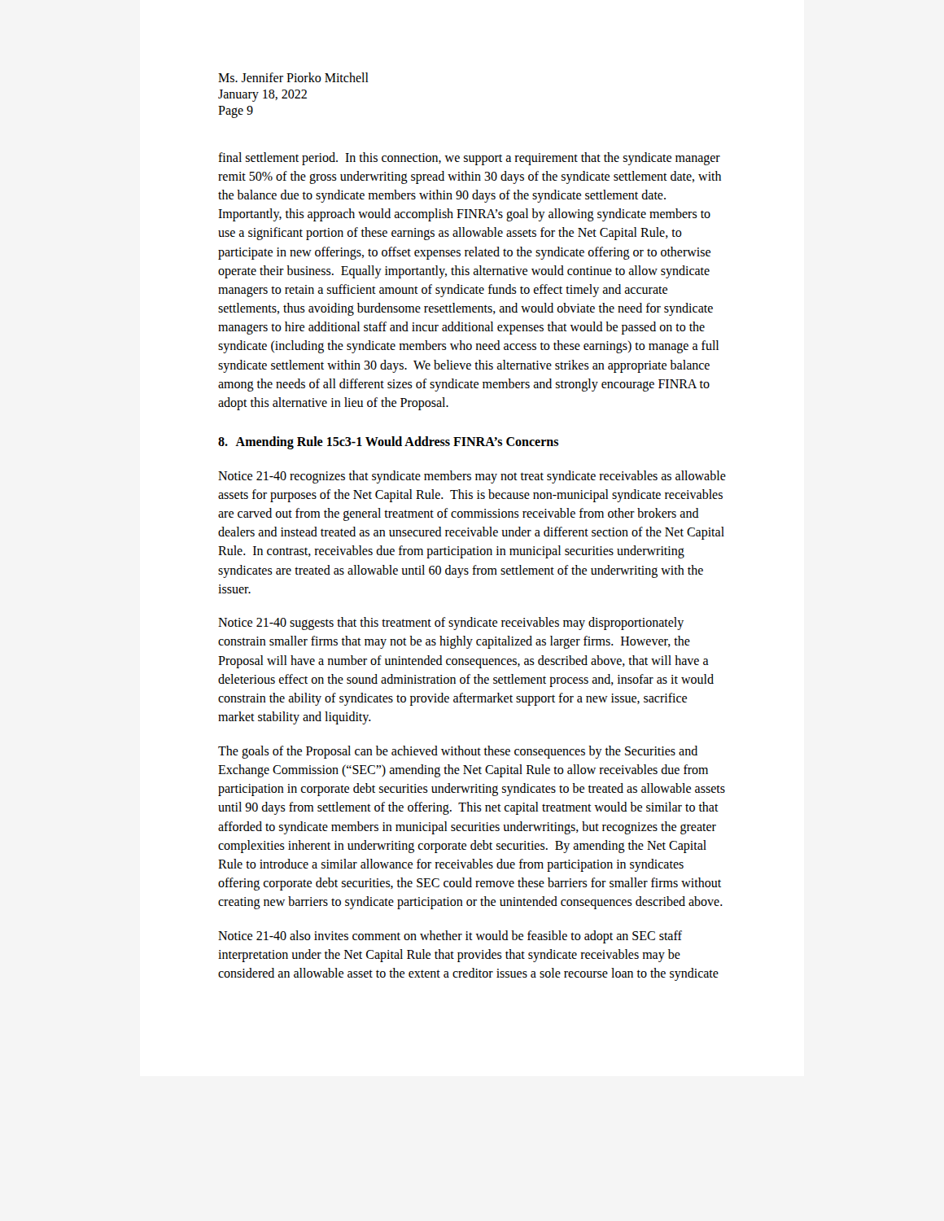Ms. Jennifer Piorko Mitchell
January 18, 2022
Page 9
final settlement period. In this connection, we support a requirement that the syndicate manager remit 50% of the gross underwriting spread within 30 days of the syndicate settlement date, with the balance due to syndicate members within 90 days of the syndicate settlement date. Importantly, this approach would accomplish FINRA’s goal by allowing syndicate members to use a significant portion of these earnings as allowable assets for the Net Capital Rule, to participate in new offerings, to offset expenses related to the syndicate offering or to otherwise operate their business. Equally importantly, this alternative would continue to allow syndicate managers to retain a sufficient amount of syndicate funds to effect timely and accurate settlements, thus avoiding burdensome resettlements, and would obviate the need for syndicate managers to hire additional staff and incur additional expenses that would be passed on to the syndicate (including the syndicate members who need access to these earnings) to manage a full syndicate settlement within 30 days. We believe this alternative strikes an appropriate balance among the needs of all different sizes of syndicate members and strongly encourage FINRA to adopt this alternative in lieu of the Proposal.
8. Amending Rule 15c3-1 Would Address FINRA’s Concerns
Notice 21-40 recognizes that syndicate members may not treat syndicate receivables as allowable assets for purposes of the Net Capital Rule. This is because non-municipal syndicate receivables are carved out from the general treatment of commissions receivable from other brokers and dealers and instead treated as an unsecured receivable under a different section of the Net Capital Rule. In contrast, receivables due from participation in municipal securities underwriting syndicates are treated as allowable until 60 days from settlement of the underwriting with the issuer.
Notice 21-40 suggests that this treatment of syndicate receivables may disproportionately constrain smaller firms that may not be as highly capitalized as larger firms. However, the Proposal will have a number of unintended consequences, as described above, that will have a deleterious effect on the sound administration of the settlement process and, insofar as it would constrain the ability of syndicates to provide aftermarket support for a new issue, sacrifice market stability and liquidity.
The goals of the Proposal can be achieved without these consequences by the Securities and Exchange Commission (“SEC”) amending the Net Capital Rule to allow receivables due from participation in corporate debt securities underwriting syndicates to be treated as allowable assets until 90 days from settlement of the offering. This net capital treatment would be similar to that afforded to syndicate members in municipal securities underwritings, but recognizes the greater complexities inherent in underwriting corporate debt securities. By amending the Net Capital Rule to introduce a similar allowance for receivables due from participation in syndicates offering corporate debt securities, the SEC could remove these barriers for smaller firms without creating new barriers to syndicate participation or the unintended consequences described above.
Notice 21-40 also invites comment on whether it would be feasible to adopt an SEC staff interpretation under the Net Capital Rule that provides that syndicate receivables may be considered an allowable asset to the extent a creditor issues a sole recourse loan to the syndicate